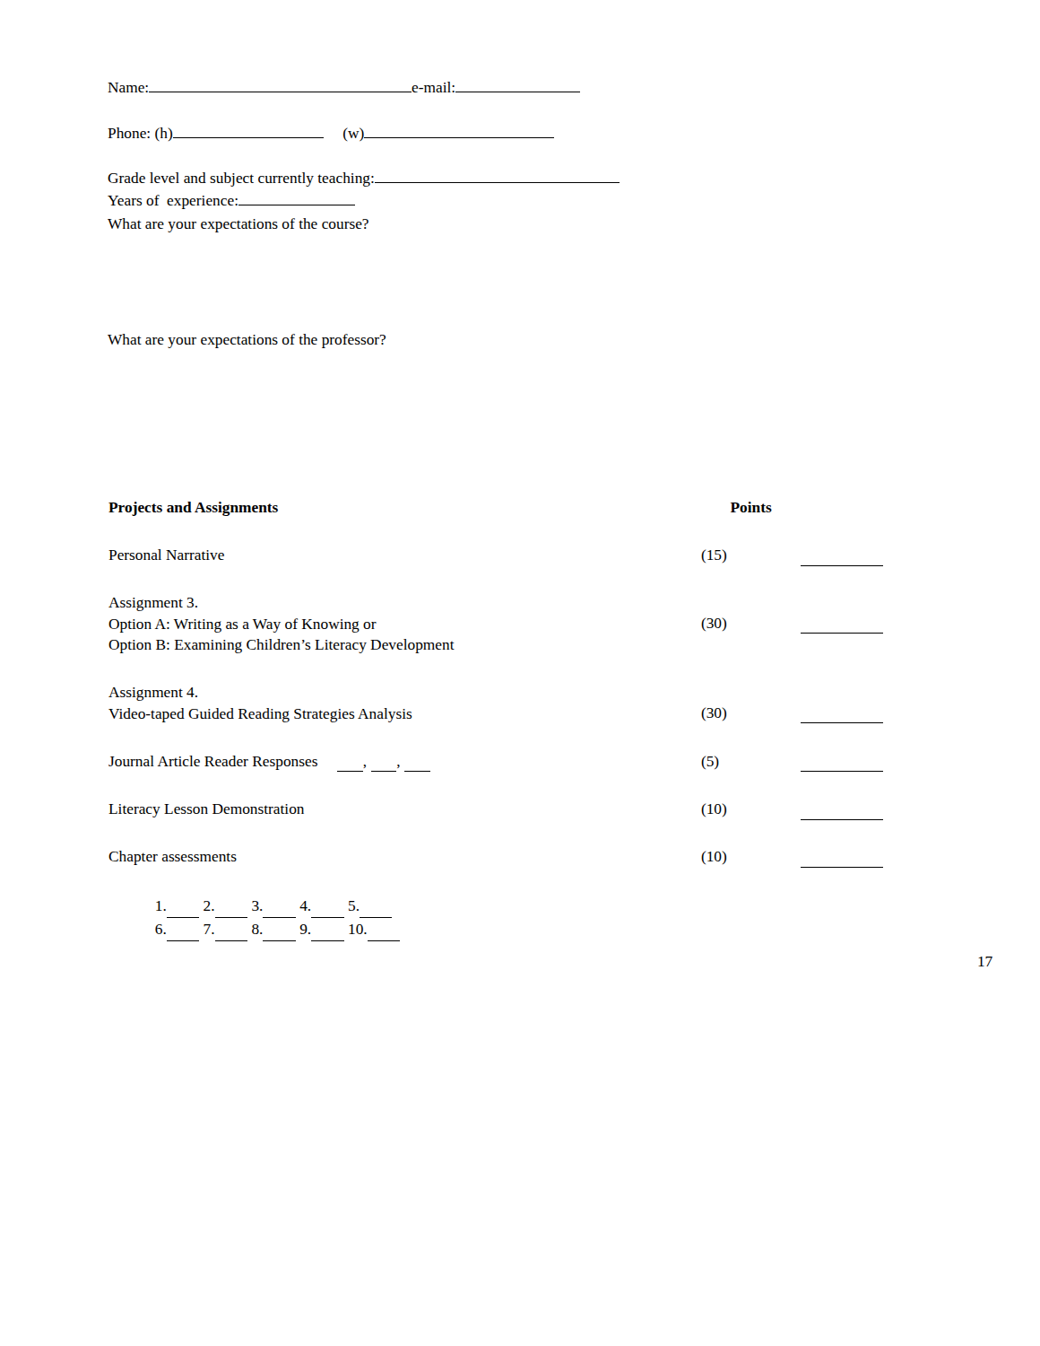Name: e-mail:
Phone: (h) (w)
Grade level and subject currently teaching:
Years of experience:
What are your expectations of the course?
What are your expectations of the professor?
| Projects and Assignments | Points |
| --- | --- |
| Personal Narrative | (15) | |
| Assignment 3. Option A: Writing as a Way of Knowing or Option B: Examining Children’s Literacy Development | (30) | |
| Assignment 4. Video-taped Guided Reading Strategies Analysis | (30) | |
| Journal Article Reader Responses , , | (5) | |
| Literacy Lesson Demonstration | (10) | |
| Chapter assessments | (10) | |
1. 2. 3. 4. 5.
6. 7. 8. 9. 10.
17